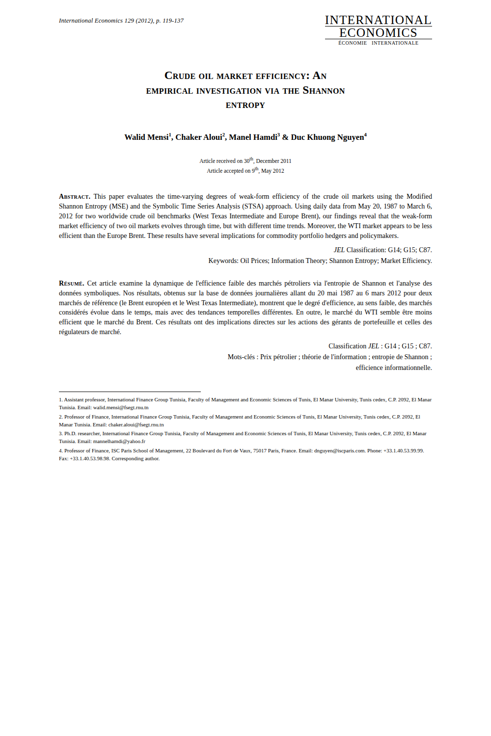International Economics 129 (2012), p. 119-137
INTERNATIONAL ECONOMICS ÉCONOMIE INTERNATIONALE
Crude oil market efficiency: An
empirical investigation via the Shannon
entropy
Walid Mensi1, Chaker Aloui2, Manel Hamdi3 & Duc Khuong Nguyen4
Article received on 30th, December 2011
Article accepted on 9th, May 2012
Abstract. This paper evaluates the time-varying degrees of weak-form efficiency of the crude oil markets using the Modified Shannon Entropy (MSE) and the Symbolic Time Series Analysis (STSA) approach. Using daily data from May 20, 1987 to March 6, 2012 for two worldwide crude oil benchmarks (West Texas Intermediate and Europe Brent), our findings reveal that the weak-form market efficiency of two oil markets evolves through time, but with different time trends. Moreover, the WTI market appears to be less efficient than the Europe Brent. These results have several implications for commodity portfolio hedgers and policymakers.
JEL Classification: G14; G15; C87.
Keywords: Oil Prices; Information Theory; Shannon Entropy; Market Efficiency.
Résumé. Cet article examine la dynamique de l'efficience faible des marchés pétroliers via l'entropie de Shannon et l'analyse des données symboliques. Nos résultats, obtenus sur la base de données journalières allant du 20 mai 1987 au 6 mars 2012 pour deux marchés de référence (le Brent européen et le West Texas Intermediate), montrent que le degré d'efficience, au sens faible, des marchés considérés évolue dans le temps, mais avec des tendances temporelles différentes. En outre, le marché du WTI semble être moins efficient que le marché du Brent. Ces résultats ont des implications directes sur les actions des gérants de portefeuille et celles des régulateurs de marché.
Classification JEL : G14 ; G15 ; C87.
Mots-clés : Prix pétrolier ; théorie de l'information ; entropie de Shannon ;
efficience informationnelle.
1. Assistant professor, International Finance Group Tunisia, Faculty of Management and Economic Sciences of Tunis, El Manar University, Tunis cedex, C.P. 2092, El Manar Tunisia. Email: walid.mensi@fsegt.rnu.tn
2. Professor of Finance, International Finance Group Tunisia, Faculty of Management and Economic Sciences of Tunis, El Manar University, Tunis cedex, C.P. 2092, El Manar Tunisia. Email: chaker.aloui@fsegt.rnu.tn
3. Ph.D. researcher, International Finance Group Tunisia, Faculty of Management and Economic Sciences of Tunis, El Manar University, Tunis cedex, C.P. 2092, El Manar Tunisia. Email: mannelhamdi@yahoo.fr
4. Professor of Finance, ISC Paris School of Management, 22 Boulevard du Fort de Vaux, 75017 Paris, France. Email: dnguyen@iscparis.com. Phone: +33.1.40.53.99.99. Fax: +33.1.40.53.98.98. Corresponding author.